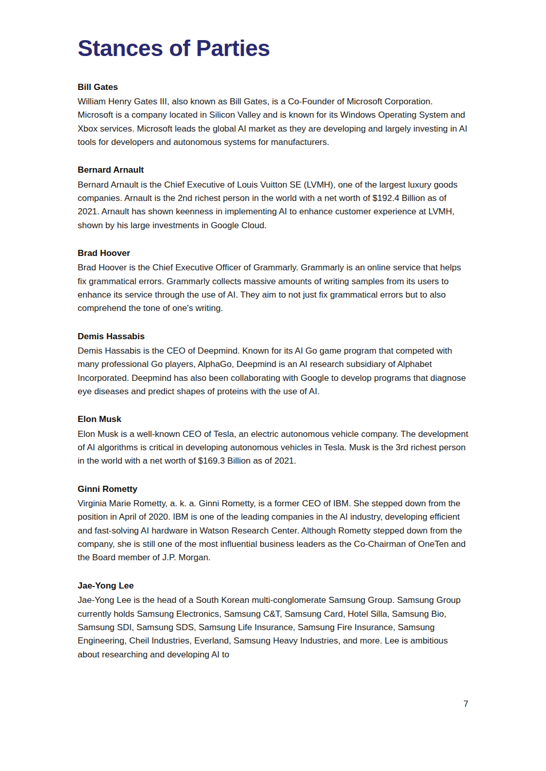Stances of Parties
Bill Gates
William Henry Gates III, also known as Bill Gates, is a Co-Founder of Microsoft Corporation. Microsoft is a company located in Silicon Valley and is known for its Windows Operating System and Xbox services. Microsoft leads the global AI market as they are developing and largely investing in AI tools for developers and autonomous systems for manufacturers.
Bernard Arnault
Bernard Arnault is the Chief Executive of Louis Vuitton SE (LVMH), one of the largest luxury goods companies. Arnault is the 2nd richest person in the world with a net worth of $192.4 Billion as of 2021. Arnault has shown keenness in implementing AI to enhance customer experience at LVMH, shown by his large investments in Google Cloud.
Brad Hoover
Brad Hoover is the Chief Executive Officer of Grammarly. Grammarly is an online service that helps fix grammatical errors. Grammarly collects massive amounts of writing samples from its users to enhance its service through the use of AI. They aim to not just fix grammatical errors but to also comprehend the tone of one's writing.
Demis Hassabis
Demis Hassabis is the CEO of Deepmind. Known for its AI Go game program that competed with many professional Go players, AlphaGo, Deepmind is an AI research subsidiary of Alphabet Incorporated. Deepmind has also been collaborating with Google to develop programs that diagnose eye diseases and predict shapes of proteins with the use of AI.
Elon Musk
Elon Musk is a well-known CEO of Tesla, an electric autonomous vehicle company. The development of AI algorithms is critical in developing autonomous vehicles in Tesla. Musk is the 3rd richest person in the world with a net worth of $169.3 Billion as of 2021.
Ginni Rometty
Virginia Marie Rometty, a. k. a. Ginni Rometty, is a former CEO of IBM. She stepped down from the position in April of 2020. IBM is one of the leading companies in the AI industry, developing efficient and fast-solving AI hardware in Watson Research Center. Although Rometty stepped down from the company, she is still one of the most influential business leaders as the Co-Chairman of OneTen and the Board member of J.P. Morgan.
Jae-Yong Lee
Jae-Yong Lee is the head of a South Korean multi-conglomerate Samsung Group. Samsung Group currently holds Samsung Electronics, Samsung C&T, Samsung Card, Hotel Silla, Samsung Bio, Samsung SDI, Samsung SDS, Samsung Life Insurance, Samsung Fire Insurance, Samsung Engineering, Cheil Industries, Everland, Samsung Heavy Industries, and more. Lee is ambitious about researching and developing AI to
7